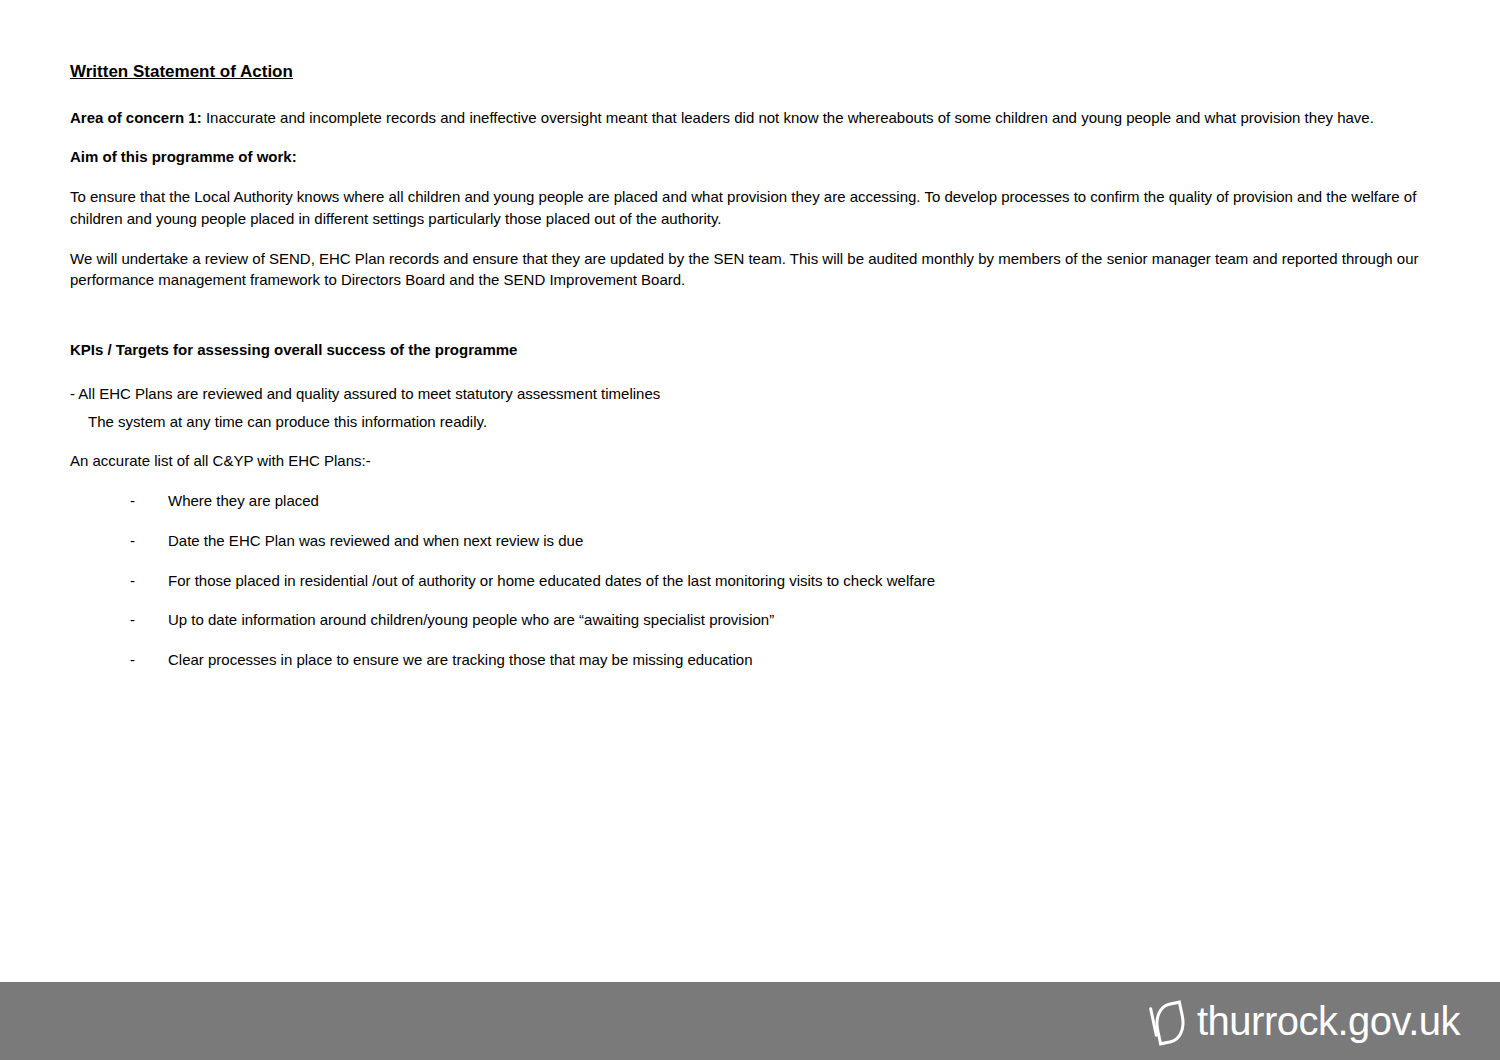Written Statement of Action
Area of concern 1: Inaccurate and incomplete records and ineffective oversight meant that leaders did not know the whereabouts of some children and young people and what provision they have.
Aim of this programme of work:
To ensure that the Local Authority knows where all children and young people are placed and what provision they are accessing. To develop processes to confirm the quality of provision and the welfare of children and young people placed in different settings particularly those placed out of the authority.
We will undertake a review of SEND, EHC Plan records and ensure that they are updated by the SEN team. This will be audited monthly by members of the senior manager team and reported through our performance management framework to Directors Board and the SEND Improvement Board.
KPIs / Targets for assessing overall success of the programme
- All EHC Plans are reviewed and quality assured to meet statutory assessment timelines
The system at any time can produce this information readily.
An accurate list of all C&YP with EHC Plans:-
Where they are placed
Date the EHC Plan was reviewed and when next review is due
For those placed in residential /out of authority or home educated dates of the last monitoring visits to check welfare
Up to date information around children/young people who are “awaiting specialist provision”
Clear processes in place to ensure we are tracking those that may be missing education
thurrock.gov.uk